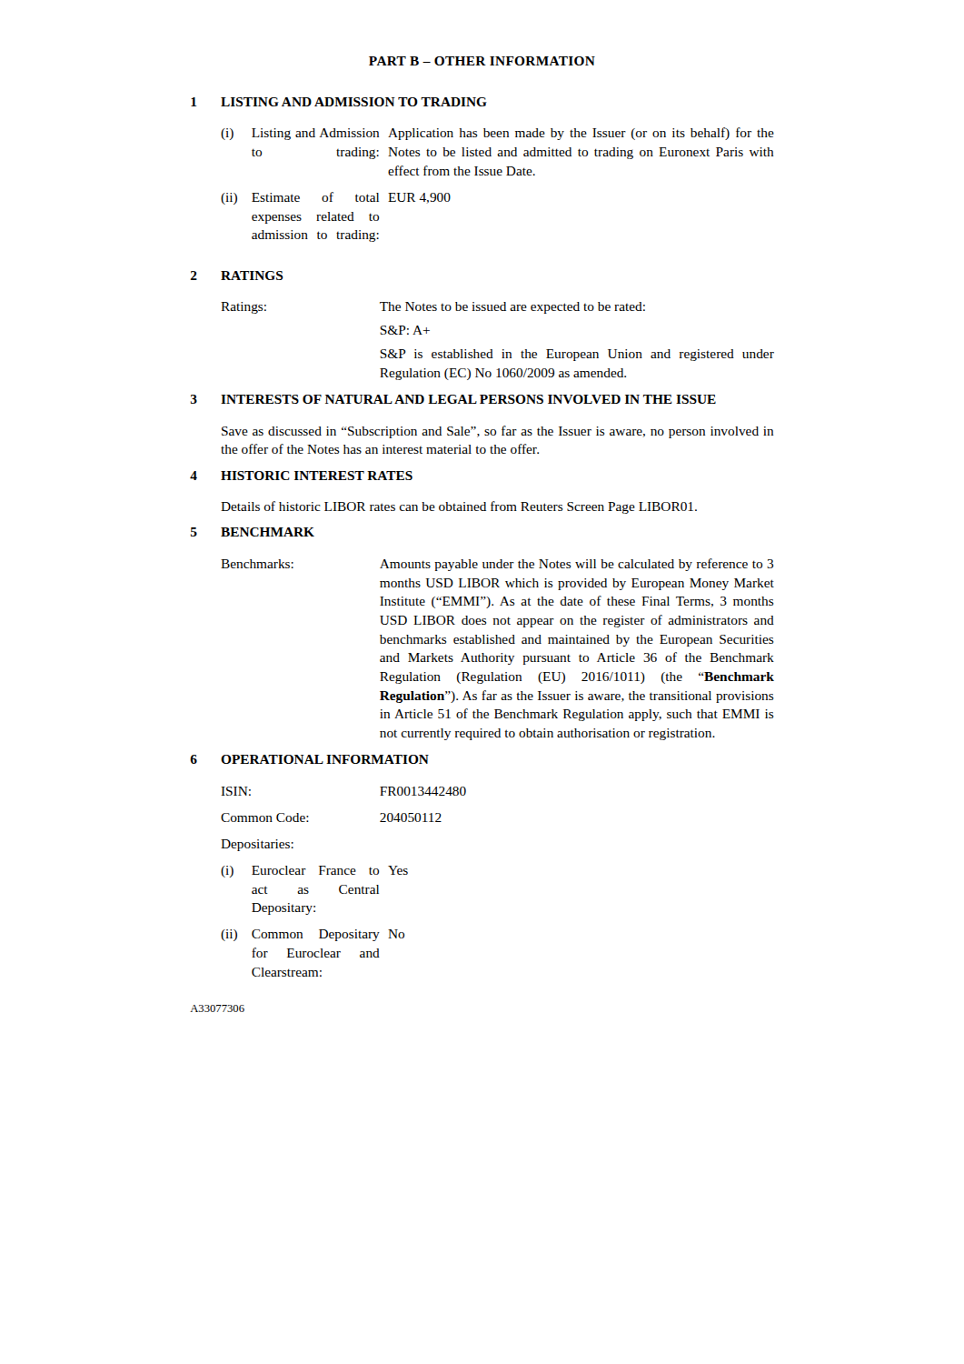PART B – OTHER INFORMATION
1
Listing and Admission to Trading
(i)
Listing and Admission to trading:
Application has been made by the Issuer (or on its behalf) for the Notes to be listed and admitted to trading on Euronext Paris with effect from the Issue Date.
(ii)
Estimate of total expenses related to admission to trading:
EUR 4,900
2
Ratings
Ratings:
The Notes to be issued are expected to be rated:
S&P: A+
S&P is established in the European Union and registered under Regulation (EC) No 1060/2009 as amended.
3
Interests of Natural and Legal Persons Involved in the Issue
Save as discussed in “Subscription and Sale”, so far as the Issuer is aware, no person involved in the offer of the Notes has an interest material to the offer.
4
Historic Interest Rates
Details of historic LIBOR rates can be obtained from Reuters Screen Page LIBOR01.
5
Benchmark
Benchmarks:
Amounts payable under the Notes will be calculated by reference to 3 months USD LIBOR which is provided by European Money Market Institute (“EMMI”). As at the date of these Final Terms, 3 months USD LIBOR does not appear on the register of administrators and benchmarks established and maintained by the European Securities and Markets Authority pursuant to Article 36 of the Benchmark Regulation (Regulation (EU) 2016/1011) (the “Benchmark Regulation”). As far as the Issuer is aware, the transitional provisions in Article 51 of the Benchmark Regulation apply, such that EMMI is not currently required to obtain authorisation or registration.
6
Operational Information
ISIN:
FR0013442480
Common Code:
204050112
Depositaries:
(i)
Euroclear France to act as Central Depositary:
Yes
(ii)
Common Depositary for Euroclear and Clearstream:
No
A33077306